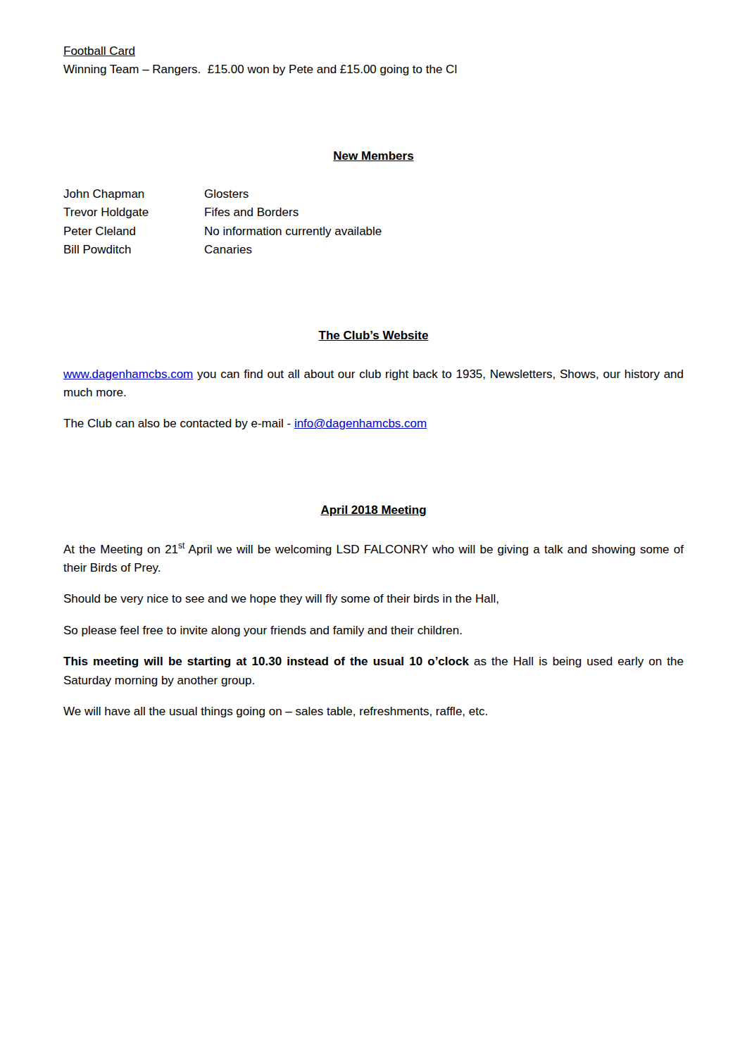Football Card
Winning Team – Rangers. £15.00 won by Pete and £15.00 going to the Cl
New Members
| John Chapman | Glosters |
| Trevor Holdgate | Fifes and Borders |
| Peter Cleland | No information currently available |
| Bill Powditch | Canaries |
The Club’s Website
www.dagenhamcbs.com you can find out all about our club right back to 1935, Newsletters, Shows, our history and much more.
The Club can also be contacted by e-mail - info@dagenhamcbs.com
April 2018 Meeting
At the Meeting on 21st April we will be welcoming LSD FALCONRY who will be giving a talk and showing some of their Birds of Prey.
Should be very nice to see and we hope they will fly some of their birds in the Hall,
So please feel free to invite along your friends and family and their children.
This meeting will be starting at 10.30 instead of the usual 10 o’clock as the Hall is being used early on the Saturday morning by another group.
We will have all the usual things going on – sales table, refreshments, raffle, etc.